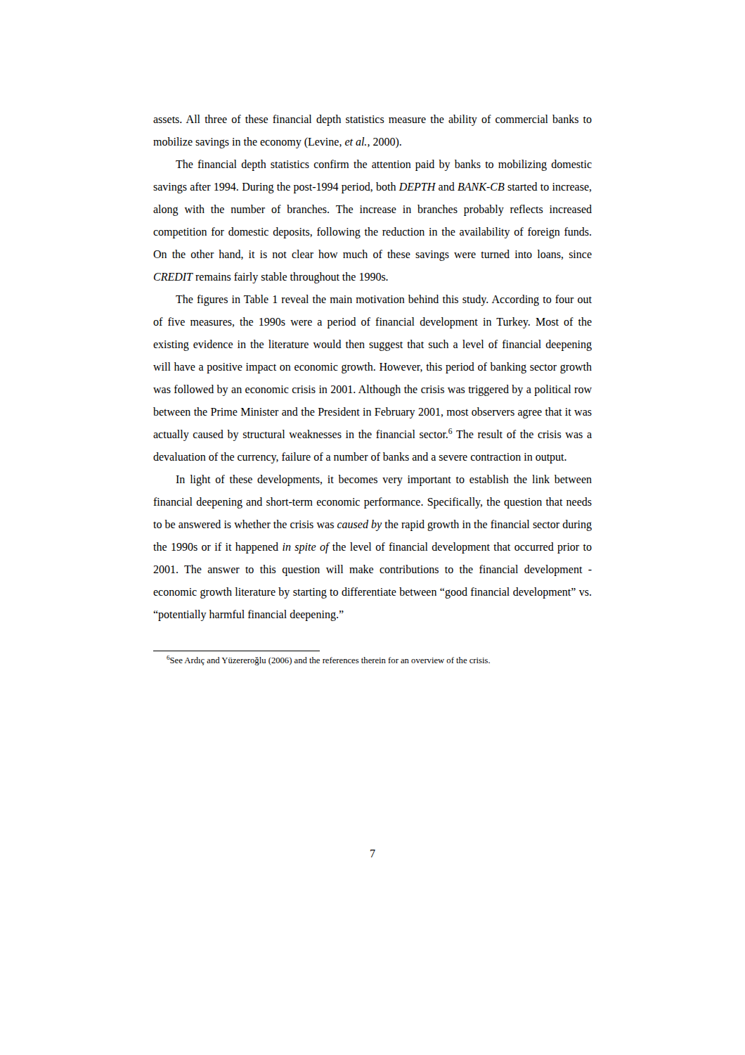assets. All three of these financial depth statistics measure the ability of commercial banks to mobilize savings in the economy (Levine, et al., 2000).
The financial depth statistics confirm the attention paid by banks to mobilizing domestic savings after 1994. During the post-1994 period, both DEPTH and BANK-CB started to increase, along with the number of branches. The increase in branches probably reflects increased competition for domestic deposits, following the reduction in the availability of foreign funds. On the other hand, it is not clear how much of these savings were turned into loans, since CREDIT remains fairly stable throughout the 1990s.
The figures in Table 1 reveal the main motivation behind this study. According to four out of five measures, the 1990s were a period of financial development in Turkey. Most of the existing evidence in the literature would then suggest that such a level of financial deepening will have a positive impact on economic growth. However, this period of banking sector growth was followed by an economic crisis in 2001. Although the crisis was triggered by a political row between the Prime Minister and the President in February 2001, most observers agree that it was actually caused by structural weaknesses in the financial sector.6 The result of the crisis was a devaluation of the currency, failure of a number of banks and a severe contraction in output.
In light of these developments, it becomes very important to establish the link between financial deepening and short-term economic performance. Specifically, the question that needs to be answered is whether the crisis was caused by the rapid growth in the financial sector during the 1990s or if it happened in spite of the level of financial development that occurred prior to 2001. The answer to this question will make contributions to the financial development - economic growth literature by starting to differentiate between “good financial development” vs. “potentially harmful financial deepening.”
6See Ardıç and Yüzereroğlu (2006) and the references therein for an overview of the crisis.
7